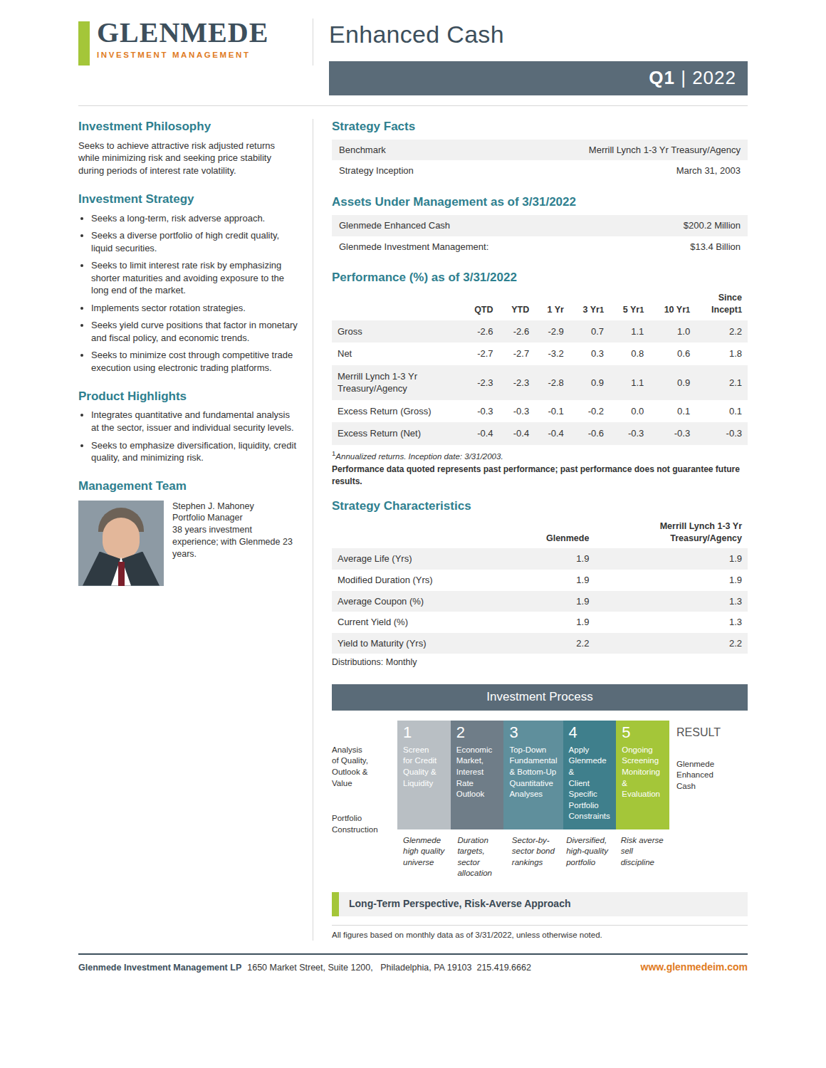GLENMEDE
INVESTMENT MANAGEMENT
Enhanced Cash
Q1 | 2022
Investment Philosophy
Seeks to achieve attractive risk adjusted returns while minimizing risk and seeking price stability during periods of interest rate volatility.
Investment Strategy
Seeks a long-term, risk adverse approach.
Seeks a diverse portfolio of high credit quality, liquid securities.
Seeks to limit interest rate risk by emphasizing shorter maturities and avoiding exposure to the long end of the market.
Implements sector rotation strategies.
Seeks yield curve positions that factor in monetary and fiscal policy, and economic trends.
Seeks to minimize cost through competitive trade execution using electronic trading platforms.
Product Highlights
Integrates quantitative and fundamental analysis at the sector, issuer and individual security levels.
Seeks to emphasize diversification, liquidity, credit quality, and minimizing risk.
Management Team
Stephen J. Mahoney
Portfolio Manager
38 years investment experience; with Glenmede 23 years.
Strategy Facts
| Benchmark | Merrill Lynch 1-3 Yr Treasury/Agency |
| Strategy Inception | March 31, 2003 |
Assets Under Management as of 3/31/2022
| Glenmede Enhanced Cash | $200.2 Million |
| Glenmede Investment Management: | $13.4 Billion |
Performance (%) as of 3/31/2022
| | QTD | YTD | 1 Yr | 3 Yr 1 | 5 Yr 1 | 10 Yr 1 | Since Incept 1 |
| --- | --- | --- | --- | --- | --- | --- | --- |
| Gross | -2.6 | -2.6 | -2.9 | 0.7 | 1.1 | 1.0 | 2.2 |
| Net | -2.7 | -2.7 | -3.2 | 0.3 | 0.8 | 0.6 | 1.8 |
| Merrill Lynch 1-3 Yr Treasury/Agency | -2.3 | -2.3 | -2.8 | 0.9 | 1.1 | 0.9 | 2.1 |
| Excess Return (Gross) | -0.3 | -0.3 | -0.1 | -0.2 | 0.0 | 0.1 | 0.1 |
| Excess Return (Net) | -0.4 | -0.4 | -0.4 | -0.6 | -0.3 | -0.3 | -0.3 |
1Annualized returns. Inception date: 3/31/2003.
Performance data quoted represents past performance; past performance does not guarantee future results.
Strategy Characteristics
| | Glenmede | Merrill Lynch 1-3 Yr Treasury/Agency |
| --- | --- | --- |
| Average Life (Yrs) | 1.9 | 1.9 |
| Modified Duration (Yrs) | 1.9 | 1.9 |
| Average Coupon (%) | 1.9 | 1.3 |
| Current Yield (%) | 1.9 | 1.3 |
| Yield to Maturity (Yrs) | 2.2 | 2.2 |
Distributions: Monthly
Investment Process
Analysis
of Quality,
Outlook &
Value
Portfolio
Construction
1
Screen
for Credit
Quality &
Liquidity
2
Economic
Market,
Interest Rate
Outlook
3
Top-Down
Fundamental
& Bottom-Up
Quantitative
Analyses
4
Apply
Glenmede &
Client Specific
Portfolio
Constraints
5
Ongoing
Screening
Monitoring &
Evaluation
RESULT
Glenmede
Enhanced
Cash
Glenmede
high quality
universe
Duration
targets, sector
allocation
Sector-by-
sector bond
rankings
Diversified,
high-quality
portfolio
Risk averse
sell discipline
Long-Term Perspective, Risk-Averse Approach
All figures based on monthly data as of 3/31/2022, unless otherwise noted.
Glenmede Investment Management LP 1650 Market Street, Suite 1200, Philadelphia, PA 19103 215.419.6662 www.glenmedeim.com